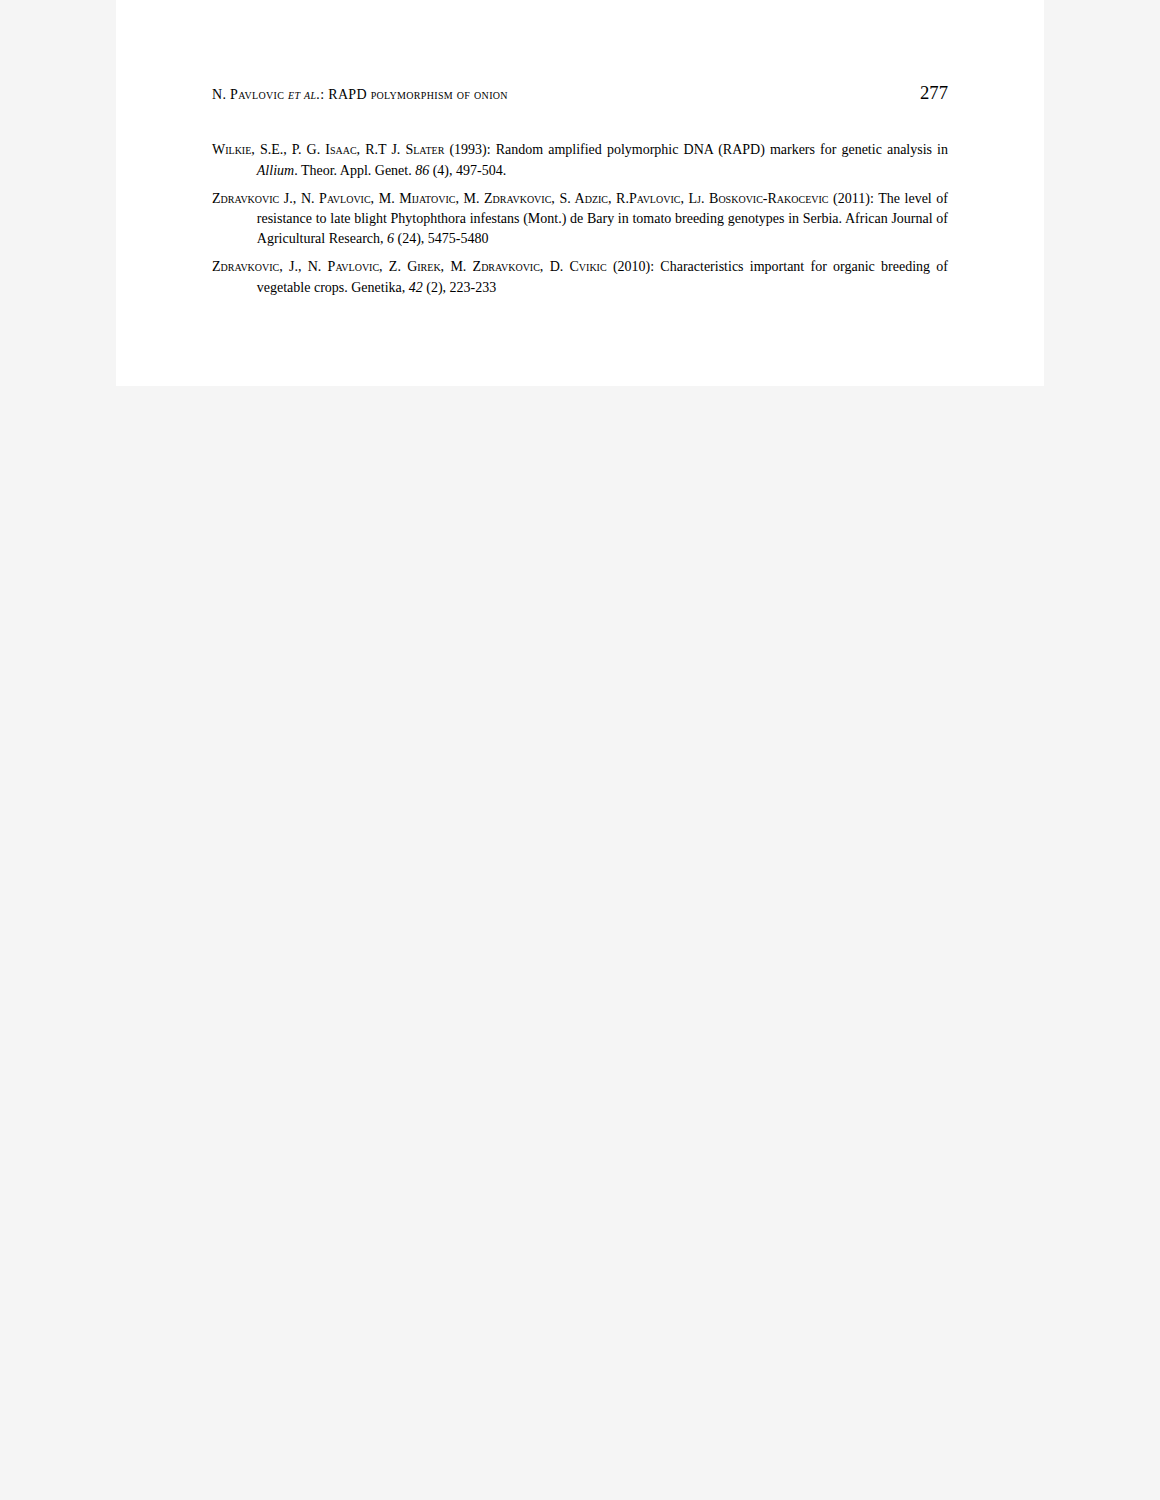N. Pavlovic et al.: RAPD polymorphism of onion
277
Wilkie, S.E., P. G. Isaac, R.T J. Slater (1993): Random amplified polymorphic DNA (RAPD) markers for genetic analysis in Allium. Theor. Appl. Genet. 86 (4), 497-504.
Zdravkovic J., N. Pavlovic, M. Mijatovic, M. Zdravkovic, S. Adzic, R.Pavlovic, Lj. Boskovic-Rakocevic (2011): The level of resistance to late blight Phytophthora infestans (Mont.) de Bary in tomato breeding genotypes in Serbia. African Journal of Agricultural Research, 6 (24), 5475-5480
Zdravkovic, J., N. Pavlovic, Z. Girek, M. Zdravkovic, D. Cvikic (2010): Characteristics important for organic breeding of vegetable crops. Genetika, 42 (2), 223-233